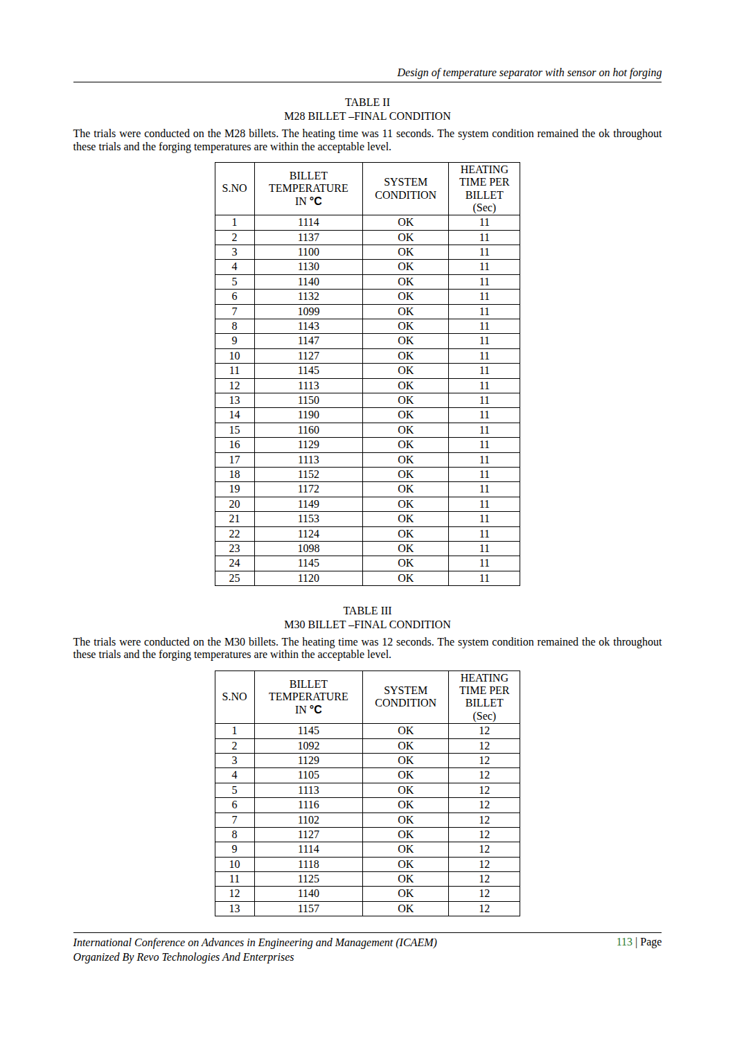Design of temperature separator with sensor on hot forging
TABLE II
M28 BILLET –FINAL CONDITION
The trials were conducted on the M28 billets. The heating time was 11 seconds. The system condition remained the ok throughout these trials and the forging temperatures are within the acceptable level.
| S.NO | BILLET TEMPERATURE IN °C | SYSTEM CONDITION | HEATING TIME PER BILLET (Sec) |
| --- | --- | --- | --- |
| 1 | 1114 | OK | 11 |
| 2 | 1137 | OK | 11 |
| 3 | 1100 | OK | 11 |
| 4 | 1130 | OK | 11 |
| 5 | 1140 | OK | 11 |
| 6 | 1132 | OK | 11 |
| 7 | 1099 | OK | 11 |
| 8 | 1143 | OK | 11 |
| 9 | 1147 | OK | 11 |
| 10 | 1127 | OK | 11 |
| 11 | 1145 | OK | 11 |
| 12 | 1113 | OK | 11 |
| 13 | 1150 | OK | 11 |
| 14 | 1190 | OK | 11 |
| 15 | 1160 | OK | 11 |
| 16 | 1129 | OK | 11 |
| 17 | 1113 | OK | 11 |
| 18 | 1152 | OK | 11 |
| 19 | 1172 | OK | 11 |
| 20 | 1149 | OK | 11 |
| 21 | 1153 | OK | 11 |
| 22 | 1124 | OK | 11 |
| 23 | 1098 | OK | 11 |
| 24 | 1145 | OK | 11 |
| 25 | 1120 | OK | 11 |
TABLE III
M30 BILLET –FINAL CONDITION
The trials were conducted on the M30 billets. The heating time was 12 seconds. The system condition remained the ok throughout these trials and the forging temperatures are within the acceptable level.
| S.NO | BILLET TEMPERATURE IN °C | SYSTEM CONDITION | HEATING TIME PER BILLET (Sec) |
| --- | --- | --- | --- |
| 1 | 1145 | OK | 12 |
| 2 | 1092 | OK | 12 |
| 3 | 1129 | OK | 12 |
| 4 | 1105 | OK | 12 |
| 5 | 1113 | OK | 12 |
| 6 | 1116 | OK | 12 |
| 7 | 1102 | OK | 12 |
| 8 | 1127 | OK | 12 |
| 9 | 1114 | OK | 12 |
| 10 | 1118 | OK | 12 |
| 11 | 1125 | OK | 12 |
| 12 | 1140 | OK | 12 |
| 13 | 1157 | OK | 12 |
International Conference on Advances in Engineering and Management (ICAEM)
Organized By Revo Technologies And Enterprises
113 | Page